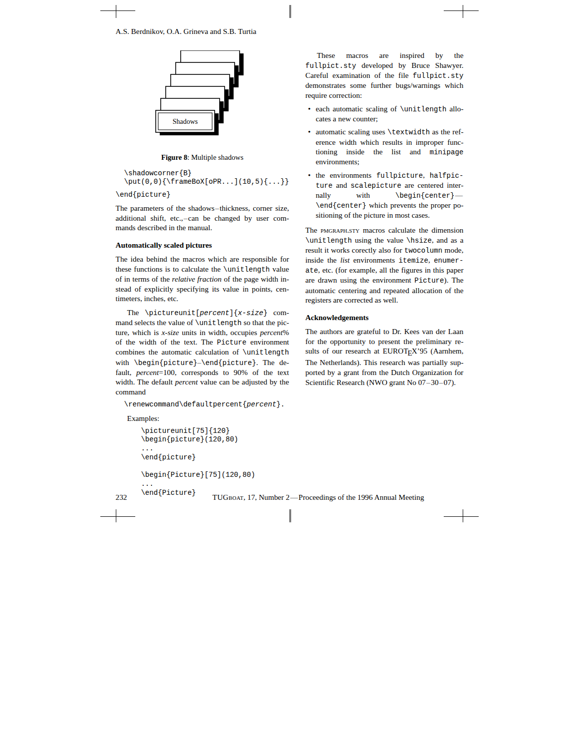A.S. Berdnikov, O.A. Grineva and S.B. Turtia
Shadows
Figure 8: Multiple shadows
\shadowcorner{B} \put(0,0){\frameBoX[oPR...](10,5){...}}
\end{picture}
The parameters of the shadows – thickness, corner size, additional shift, etc., – can be changed by user commands described in the manual.
Automatically scaled pictures
The idea behind the macros which are responsible for these functions is to calculate the \unitlength value of in terms of the relative fraction of the page width instead of explicitly specifying its value in points, centimeters, inches, etc.
The \pictureunit[percent]{x-size} command selects the value of \unitlength so that the picture, which is x-size units in width, occupies percent% of the width of the text. The Picture environment combines the automatic calculation of \unitlength with \begin{picture}–\end{picture}. The default, percent=100, corresponds to 90% of the text width. The default percent value can be adjusted by the command
\renewcommand\defaultpercent{percent}.
Examples:
\pictureunit[75]{120} \begin{picture}(120,80) ... \end{picture} \begin{Picture}[75](120,80) ... \end{Picture}
These macros are inspired by the fullpict.sty developed by Bruce Shawyer. Careful examination of the file fullpict.sty demonstrates some further bugs/warnings which require correction:
each automatic scaling of \unitlength allocates a new counter;
automatic scaling uses \textwidth as the reference width which results in improper functioning inside the list and minipage environments;
the environments fullpicture, halfpicture and scalepicture are centered internally with \begin{center} — \end{center} which prevents the proper positioning of the picture in most cases.
The pmgraph.sty macros calculate the dimension \unitlength using the value \hsize, and as a result it works corectly also for twocolumn mode, inside the list environments itemize, enumerate, etc. (for example, all the figures in this paper are drawn using the environment Picture). The automatic centering and repeated allocation of the registers are corrected as well.
Acknowledgements
The authors are grateful to Dr. Kees van der Laan for the opportunity to present the preliminary results of our research at EUROTEX’95 (Aarnhem, The Netherlands). This research was partially supported by a grant from the Dutch Organization for Scientific Research (NWO grant No 07 – 30 – 07).
232
TUGboat, 17, Number 2 — Proceedings of the 1996 Annual Meeting